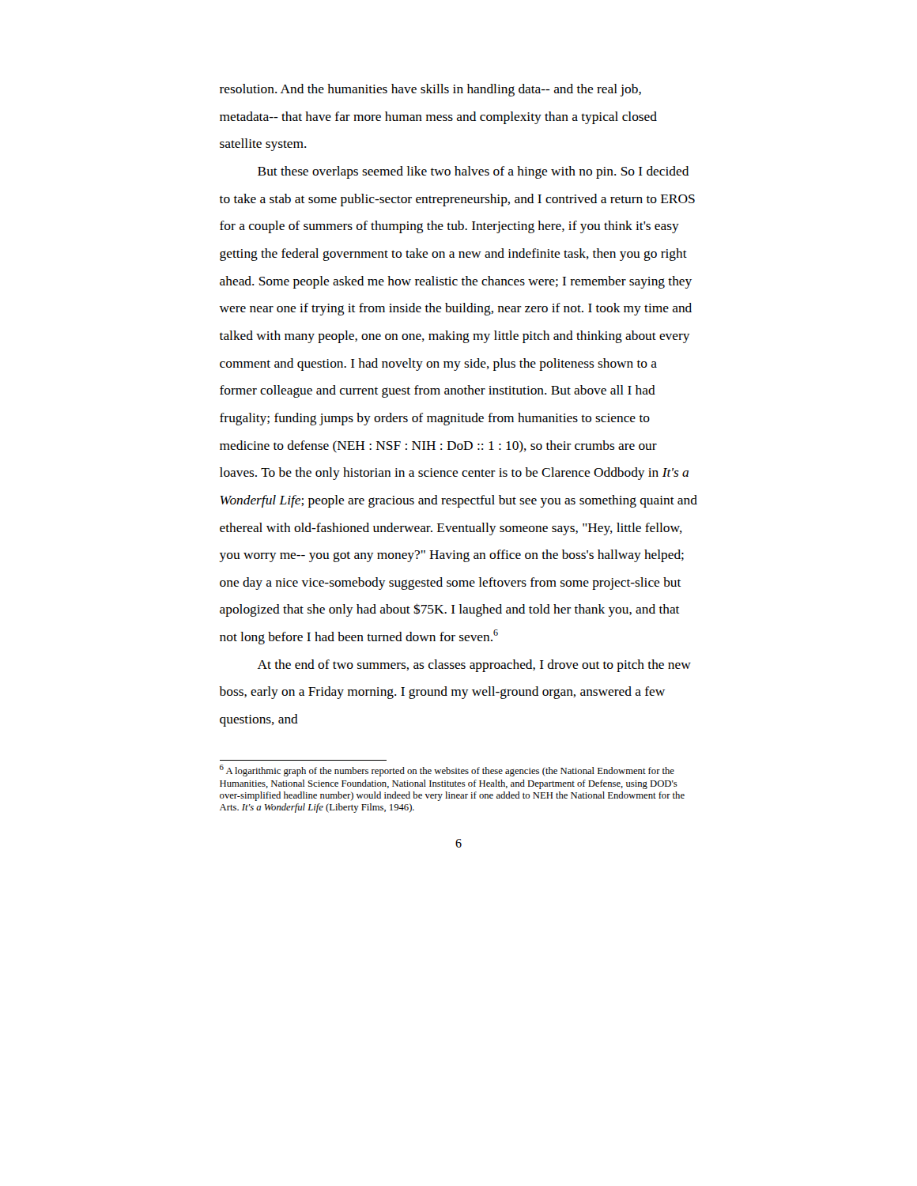resolution. And the humanities have skills in handling data-- and the real job, metadata-- that have far more human mess and complexity than a typical closed satellite system.
But these overlaps seemed like two halves of a hinge with no pin. So I decided to take a stab at some public-sector entrepreneurship, and I contrived a return to EROS for a couple of summers of thumping the tub. Interjecting here, if you think it's easy getting the federal government to take on a new and indefinite task, then you go right ahead. Some people asked me how realistic the chances were; I remember saying they were near one if trying it from inside the building, near zero if not. I took my time and talked with many people, one on one, making my little pitch and thinking about every comment and question. I had novelty on my side, plus the politeness shown to a former colleague and current guest from another institution. But above all I had frugality; funding jumps by orders of magnitude from humanities to science to medicine to defense (NEH : NSF : NIH : DoD :: 1 : 10), so their crumbs are our loaves. To be the only historian in a science center is to be Clarence Oddbody in It's a Wonderful Life; people are gracious and respectful but see you as something quaint and ethereal with old-fashioned underwear. Eventually someone says, "Hey, little fellow, you worry me-- you got any money?" Having an office on the boss's hallway helped; one day a nice vice-somebody suggested some leftovers from some project-slice but apologized that she only had about $75K. I laughed and told her thank you, and that not long before I had been turned down for seven.6
At the end of two summers, as classes approached, I drove out to pitch the new boss, early on a Friday morning. I ground my well-ground organ, answered a few questions, and
6 A logarithmic graph of the numbers reported on the websites of these agencies (the National Endowment for the Humanities, National Science Foundation, National Institutes of Health, and Department of Defense, using DOD's over-simplified headline number) would indeed be very linear if one added to NEH the National Endowment for the Arts. It's a Wonderful Life (Liberty Films, 1946).
6